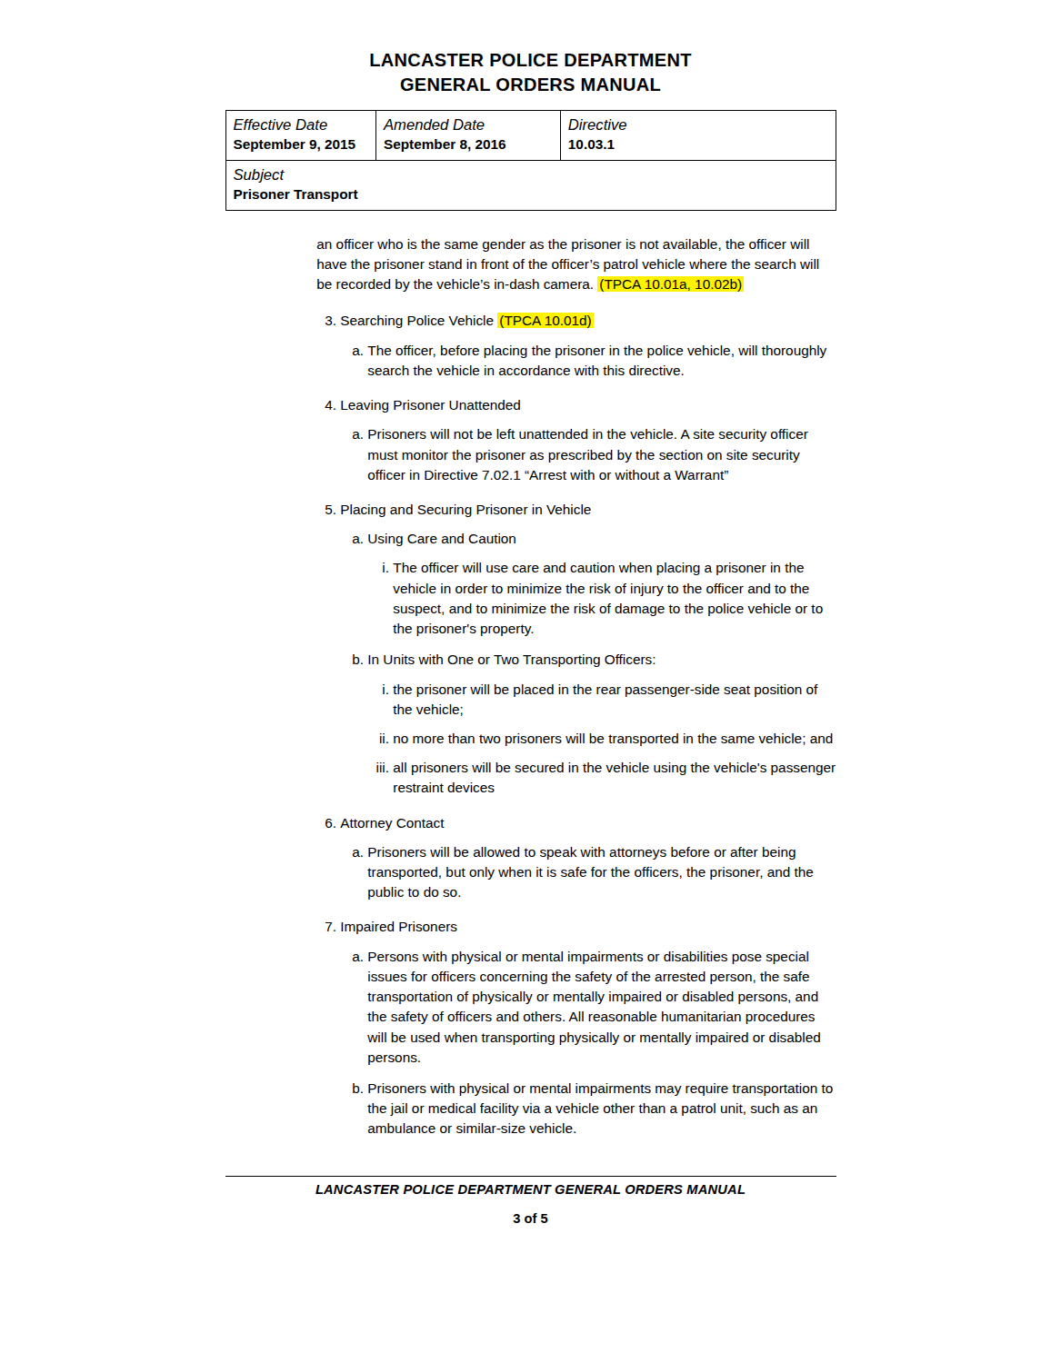LANCASTER POLICE DEPARTMENT
GENERAL ORDERS MANUAL
| Effective Date September 9, 2015 | Amended Date September 8, 2016 | Directive 10.03.1 |
| Subject Prisoner Transport |
an officer who is the same gender as the prisoner is not available, the officer will have the prisoner stand in front of the officer’s patrol vehicle where the search will be recorded by the vehicle’s in-dash camera. (TPCA 10.01a, 10.02b)
Searching Police Vehicle (TPCA 10.01d)
The officer, before placing the prisoner in the police vehicle, will thoroughly search the vehicle in accordance with this directive.
Leaving Prisoner Unattended
Prisoners will not be left unattended in the vehicle. A site security officer must monitor the prisoner as prescribed by the section on site security officer in Directive 7.02.1 “Arrest with or without a Warrant”
Placing and Securing Prisoner in Vehicle
Using Care and Caution
The officer will use care and caution when placing a prisoner in the vehicle in order to minimize the risk of injury to the officer and to the suspect, and to minimize the risk of damage to the police vehicle or to the prisoner's property.
In Units with One or Two Transporting Officers:
the prisoner will be placed in the rear passenger-side seat position of the vehicle;
no more than two prisoners will be transported in the same vehicle; and
all prisoners will be secured in the vehicle using the vehicle's passenger restraint devices
Attorney Contact
Prisoners will be allowed to speak with attorneys before or after being transported, but only when it is safe for the officers, the prisoner, and the public to do so.
Impaired Prisoners
Persons with physical or mental impairments or disabilities pose special issues for officers concerning the safety of the arrested person, the safe transportation of physically or mentally impaired or disabled persons, and the safety of officers and others. All reasonable humanitarian procedures will be used when transporting physically or mentally impaired or disabled persons.
Prisoners with physical or mental impairments may require transportation to the jail or medical facility via a vehicle other than a patrol unit, such as an ambulance or similar-size vehicle.
LANCASTER POLICE DEPARTMENT GENERAL ORDERS MANUAL
3 of 5